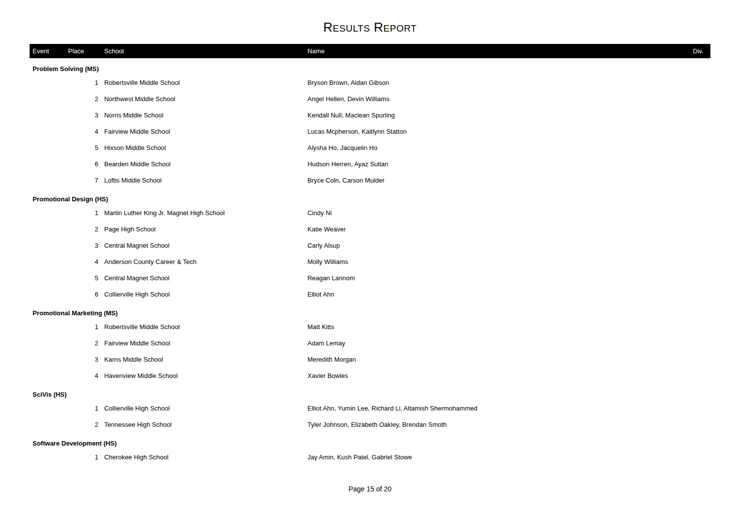RESULTS REPORT
| Event | Place | School | Name | Div. |
| --- | --- | --- | --- | --- |
| Problem Solving (MS) |
| | 1 | Robertsville Middle School | Bryson Brown, Aidan Gibson | |
| | 2 | Northwest Middle School | Angel Hellen, Devin Williams | |
| | 3 | Norris Middle School | Kendall Null, Maclean Spurling | |
| | 4 | Fairview Middle School | Lucas Mcpherson, Kaitlynn Statton | |
| | 5 | Hixson Middle School | Alysha Ho, Jacquelin Ho | |
| | 6 | Bearden Middle School | Hudson Herren, Ayaz Sultan | |
| | 7 | Loftis Middle School | Bryce Coln, Carson Mulder | |
| Promotional Design (HS) |
| | 1 | Martin Luther King Jr. Magnet High School | Cindy Ni | |
| | 2 | Page High School | Katie Weaver | |
| | 3 | Central Magnet School | Carly Alsup | |
| | 4 | Anderson County Career & Tech | Molly Williams | |
| | 5 | Central Magnet School | Reagan Lannom | |
| | 6 | Collierville High School | Elliot Ahn | |
| Promotional Marketing (MS) |
| | 1 | Robertsville Middle School | Matt Kitts | |
| | 2 | Fairview Middle School | Adam Lemay | |
| | 3 | Karns Middle School | Meredith Morgan | |
| | 4 | Havenview Middle School | Xavier Bowles | |
| SciVis (HS) |
| | 1 | Collierville High School | Elliot Ahn, Yumin Lee, Richard Li, Altamish Shermohammed | |
| | 2 | Tennessee High School | Tyler Johnson, Elizabeth Oakley, Brendan Smoth | |
| Software Development (HS) |
| | 1 | Cherokee High School | Jay Amin, Kush Patel, Gabriel Stowe | |
Page 15 of 20